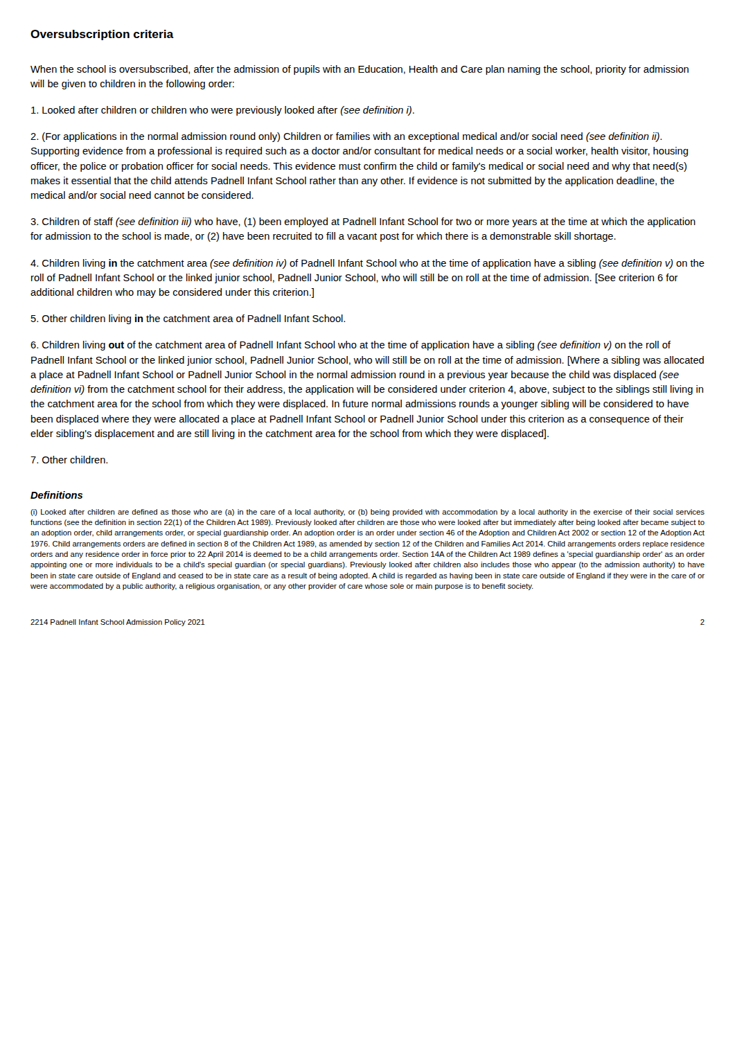Oversubscription criteria
When the school is oversubscribed, after the admission of pupils with an Education, Health and Care plan naming the school, priority for admission will be given to children in the following order:
1. Looked after children or children who were previously looked after (see definition i).
2. (For applications in the normal admission round only) Children or families with an exceptional medical and/or social need (see definition ii). Supporting evidence from a professional is required such as a doctor and/or consultant for medical needs or a social worker, health visitor, housing officer, the police or probation officer for social needs. This evidence must confirm the child or family's medical or social need and why that need(s) makes it essential that the child attends Padnell Infant School rather than any other. If evidence is not submitted by the application deadline, the medical and/or social need cannot be considered.
3. Children of staff (see definition iii) who have, (1) been employed at Padnell Infant School for two or more years at the time at which the application for admission to the school is made, or (2) have been recruited to fill a vacant post for which there is a demonstrable skill shortage.
4. Children living in the catchment area (see definition iv) of Padnell Infant School who at the time of application have a sibling (see definition v) on the roll of Padnell Infant School or the linked junior school, Padnell Junior School, who will still be on roll at the time of admission. [See criterion 6 for additional children who may be considered under this criterion.]
5. Other children living in the catchment area of Padnell Infant School.
6. Children living out of the catchment area of Padnell Infant School who at the time of application have a sibling (see definition v) on the roll of Padnell Infant School or the linked junior school, Padnell Junior School, who will still be on roll at the time of admission. [Where a sibling was allocated a place at Padnell Infant School or Padnell Junior School in the normal admission round in a previous year because the child was displaced (see definition vi) from the catchment school for their address, the application will be considered under criterion 4, above, subject to the siblings still living in the catchment area for the school from which they were displaced. In future normal admissions rounds a younger sibling will be considered to have been displaced where they were allocated a place at Padnell Infant School or Padnell Junior School under this criterion as a consequence of their elder sibling's displacement and are still living in the catchment area for the school from which they were displaced].
7. Other children.
Definitions
(i) Looked after children are defined as those who are (a) in the care of a local authority, or (b) being provided with accommodation by a local authority in the exercise of their social services functions (see the definition in section 22(1) of the Children Act 1989). Previously looked after children are those who were looked after but immediately after being looked after became subject to an adoption order, child arrangements order, or special guardianship order. An adoption order is an order under section 46 of the Adoption and Children Act 2002 or section 12 of the Adoption Act 1976. Child arrangements orders are defined in section 8 of the Children Act 1989, as amended by section 12 of the Children and Families Act 2014. Child arrangements orders replace residence orders and any residence order in force prior to 22 April 2014 is deemed to be a child arrangements order. Section 14A of the Children Act 1989 defines a 'special guardianship order' as an order appointing one or more individuals to be a child's special guardian (or special guardians). Previously looked after children also includes those who appear (to the admission authority) to have been in state care outside of England and ceased to be in state care as a result of being adopted. A child is regarded as having been in state care outside of England if they were in the care of or were accommodated by a public authority, a religious organisation, or any other provider of care whose sole or main purpose is to benefit society.
2214 Padnell Infant School Admission Policy 2021 2